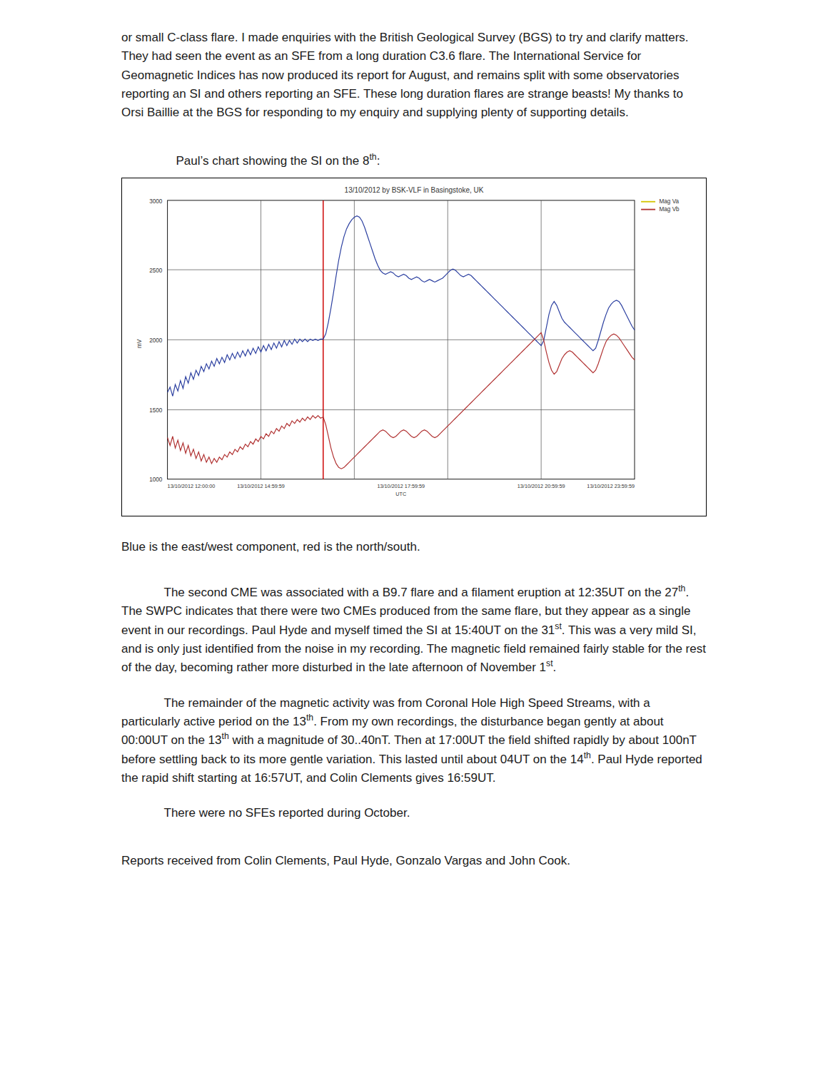or small C-class flare. I made enquiries with the British Geological Survey (BGS) to try and clarify matters. They had seen the event as an SFE from a long duration C3.6 flare. The International Service for Geomagnetic Indices has now produced its report for August, and remains split with some observatories reporting an SI and others reporting an SFE. These long duration flares are strange beasts! My thanks to Orsi Baillie at the BGS for responding to my enquiry and supplying plenty of supporting details.
Paul’s chart showing the SI on the 8th:
13/10/2012 by BSK-VLF in Basingstoke, UK Mag Va Mag Vb 3000 2500 2000 1500 1000 mV 13/10/2012 12:00:00 13/10/2012 14:59:59 13/10/2012 17:59:59 13/10/2012 20:59:59 13/10/2012 23:59:59 UTC
Blue is the east/west component, red is the north/south.
The second CME was associated with a B9.7 flare and a filament eruption at 12:35UT on the 27th. The SWPC indicates that there were two CMEs produced from the same flare, but they appear as a single event in our recordings. Paul Hyde and myself timed the SI at 15:40UT on the 31st. This was a very mild SI, and is only just identified from the noise in my recording. The magnetic field remained fairly stable for the rest of the day, becoming rather more disturbed in the late afternoon of November 1st.
The remainder of the magnetic activity was from Coronal Hole High Speed Streams, with a particularly active period on the 13th. From my own recordings, the disturbance began gently at about 00:00UT on the 13th with a magnitude of 30..40nT. Then at 17:00UT the field shifted rapidly by about 100nT before settling back to its more gentle variation. This lasted until about 04UT on the 14th. Paul Hyde reported the rapid shift starting at 16:57UT, and Colin Clements gives 16:59UT.
There were no SFEs reported during October.
Reports received from Colin Clements, Paul Hyde, Gonzalo Vargas and John Cook.